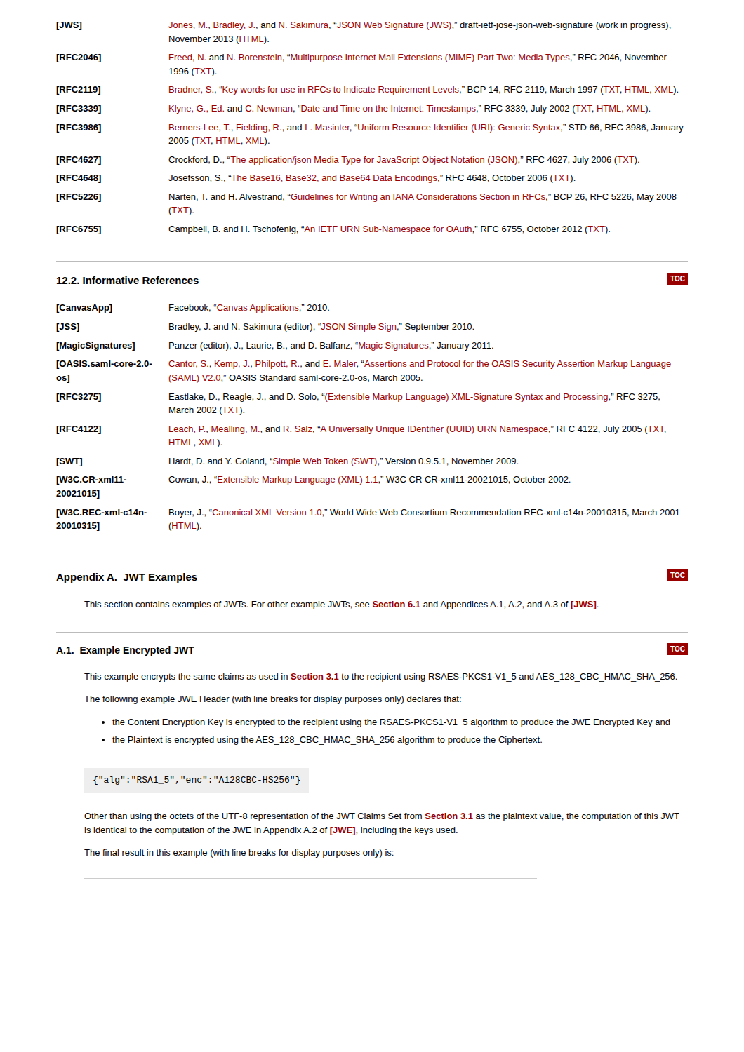| [JWS] | Jones, M. , Bradley, J. , and N. Sakimura , “ JSON Web Signature (JWS) ,” draft-ietf-jose-json-web-signature (work in progress), November 2013 ( HTML ). |
| [RFC2046] | Freed, N. and N. Borenstein , “ Multipurpose Internet Mail Extensions (MIME) Part Two: Media Types ,” RFC 2046, November 1996 ( TXT ). |
| [RFC2119] | Bradner, S. , “ Key words for use in RFCs to Indicate Requirement Levels ,” BCP 14, RFC 2119, March 1997 ( TXT , HTML , XML ). |
| [RFC3339] | Klyne, G., Ed. and C. Newman , “ Date and Time on the Internet: Timestamps ,” RFC 3339, July 2002 ( TXT , HTML , XML ). |
| [RFC3986] | Berners-Lee, T. , Fielding, R. , and L. Masinter , “ Uniform Resource Identifier (URI): Generic Syntax ,” STD 66, RFC 3986, January 2005 ( TXT , HTML , XML ). |
| [RFC4627] | Crockford, D., “ The application/json Media Type for JavaScript Object Notation (JSON) ,” RFC 4627, July 2006 ( TXT ). |
| [RFC4648] | Josefsson, S., “ The Base16, Base32, and Base64 Data Encodings ,” RFC 4648, October 2006 ( TXT ). |
| [RFC5226] | Narten, T. and H. Alvestrand, “ Guidelines for Writing an IANA Considerations Section in RFCs ,” BCP 26, RFC 5226, May 2008 ( TXT ). |
| [RFC6755] | Campbell, B. and H. Tschofenig, “ An IETF URN Sub-Namespace for OAuth ,” RFC 6755, October 2012 ( TXT ). |
TOC
12.2. Informative References
| [CanvasApp] | Facebook, “ Canvas Applications ,” 2010. |
| [JSS] | Bradley, J. and N. Sakimura (editor), “ JSON Simple Sign ,” September 2010. |
| [MagicSignatures] | Panzer (editor), J., Laurie, B., and D. Balfanz, “ Magic Signatures ,” January 2011. |
| [OASIS.saml-core-2.0-os] | Cantor, S. , Kemp, J. , Philpott, R. , and E. Maler , “ Assertions and Protocol for the OASIS Security Assertion Markup Language (SAML) V2.0 ,” OASIS Standard saml-core-2.0-os, March 2005. |
| [RFC3275] | Eastlake, D., Reagle, J., and D. Solo, “ (Extensible Markup Language) XML-Signature Syntax and Processing ,” RFC 3275, March 2002 ( TXT ). |
| [RFC4122] | Leach, P. , Mealling, M. , and R. Salz , “ A Universally Unique IDentifier (UUID) URN Namespace ,” RFC 4122, July 2005 ( TXT , HTML , XML ). |
| [SWT] | Hardt, D. and Y. Goland, “ Simple Web Token (SWT) ,” Version 0.9.5.1, November 2009. |
| [W3C.CR-xml11-20021015] | Cowan, J., “ Extensible Markup Language (XML) 1.1 ,” W3C CR CR-xml11-20021015, October 2002. |
| [W3C.REC-xml-c14n-20010315] | Boyer, J., “ Canonical XML Version 1.0 ,” World Wide Web Consortium Recommendation REC-xml-c14n-20010315, March 2001 ( HTML ). |
TOC
Appendix A. JWT Examples
This section contains examples of JWTs. For other example JWTs, see Section 6.1 and Appendices A.1, A.2, and A.3 of [JWS].
TOC
A.1. Example Encrypted JWT
This example encrypts the same claims as used in Section 3.1 to the recipient using RSAES-PKCS1-V1_5 and AES_128_CBC_HMAC_SHA_256.
The following example JWE Header (with line breaks for display purposes only) declares that:
the Content Encryption Key is encrypted to the recipient using the RSAES-PKCS1-V1_5 algorithm to produce the JWE Encrypted Key and
the Plaintext is encrypted using the AES_128_CBC_HMAC_SHA_256 algorithm to produce the Ciphertext.
{"alg":"RSA1_5","enc":"A128CBC-HS256"}
Other than using the octets of the UTF-8 representation of the JWT Claims Set from Section 3.1 as the plaintext value, the computation of this JWT is identical to the computation of the JWE in Appendix A.2 of [JWE], including the keys used.
The final result in this example (with line breaks for display purposes only) is: